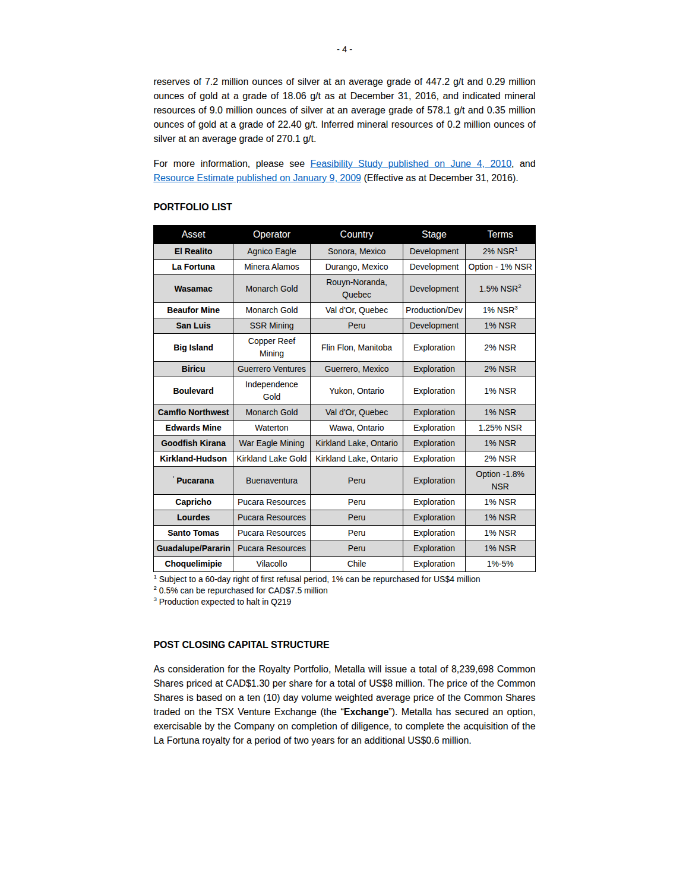- 4 -
reserves of 7.2 million ounces of silver at an average grade of 447.2 g/t and 0.29 million ounces of gold at a grade of 18.06 g/t as at December 31, 2016, and indicated mineral resources of 9.0 million ounces of silver at an average grade of 578.1 g/t and 0.35 million ounces of gold at a grade of 22.40 g/t. Inferred mineral resources of 0.2 million ounces of silver at an average grade of 270.1 g/t.
For more information, please see Feasibility Study published on June 4, 2010, and Resource Estimate published on January 9, 2009 (Effective as at December 31, 2016).
PORTFOLIO LIST
| Asset | Operator | Country | Stage | Terms |
| --- | --- | --- | --- | --- |
| El Realito | Agnico Eagle | Sonora, Mexico | Development | 2% NSR 1 |
| La Fortuna | Minera Alamos | Durango, Mexico | Development | Option - 1% NSR |
| Wasamac | Monarch Gold | Rouyn-Noranda, Quebec | Development | 1.5% NSR 2 |
| Beaufor Mine | Monarch Gold | Val d'Or, Quebec | Production/Dev | 1% NSR 3 |
| San Luis | SSR Mining | Peru | Development | 1% NSR |
| Big Island | Copper Reef Mining | Flin Flon, Manitoba | Exploration | 2% NSR |
| Biricu | Guerrero Ventures | Guerrero, Mexico | Exploration | 2% NSR |
| Boulevard | Independence Gold | Yukon, Ontario | Exploration | 1% NSR |
| Camflo Northwest | Monarch Gold | Val d'Or, Quebec | Exploration | 1% NSR |
| Edwards Mine | Waterton | Wawa, Ontario | Exploration | 1.25% NSR |
| Goodfish Kirana | War Eagle Mining | Kirkland Lake, Ontario | Exploration | 1% NSR |
| Kirkland-Hudson | Kirkland Lake Gold | Kirkland Lake, Ontario | Exploration | 2% NSR |
| ' Pucarana | Buenaventura | Peru | Exploration | Option -1.8% NSR |
| Capricho | Pucara Resources | Peru | Exploration | 1% NSR |
| Lourdes | Pucara Resources | Peru | Exploration | 1% NSR |
| Santo Tomas | Pucara Resources | Peru | Exploration | 1% NSR |
| Guadalupe/Pararin | Pucara Resources | Peru | Exploration | 1% NSR |
| Choquelimipie | Vilacollo | Chile | Exploration | 1%-5% |
1 Subject to a 60-day right of first refusal period, 1% can be repurchased for US$4 million
2 0.5% can be repurchased for CAD$7.5 million
3 Production expected to halt in Q219
POST CLOSING CAPITAL STRUCTURE
As consideration for the Royalty Portfolio, Metalla will issue a total of 8,239,698 Common Shares priced at CAD$1.30 per share for a total of US$8 million. The price of the Common Shares is based on a ten (10) day volume weighted average price of the Common Shares traded on the TSX Venture Exchange (the “Exchange”). Metalla has secured an option, exercisable by the Company on completion of diligence, to complete the acquisition of the La Fortuna royalty for a period of two years for an additional US$0.6 million.